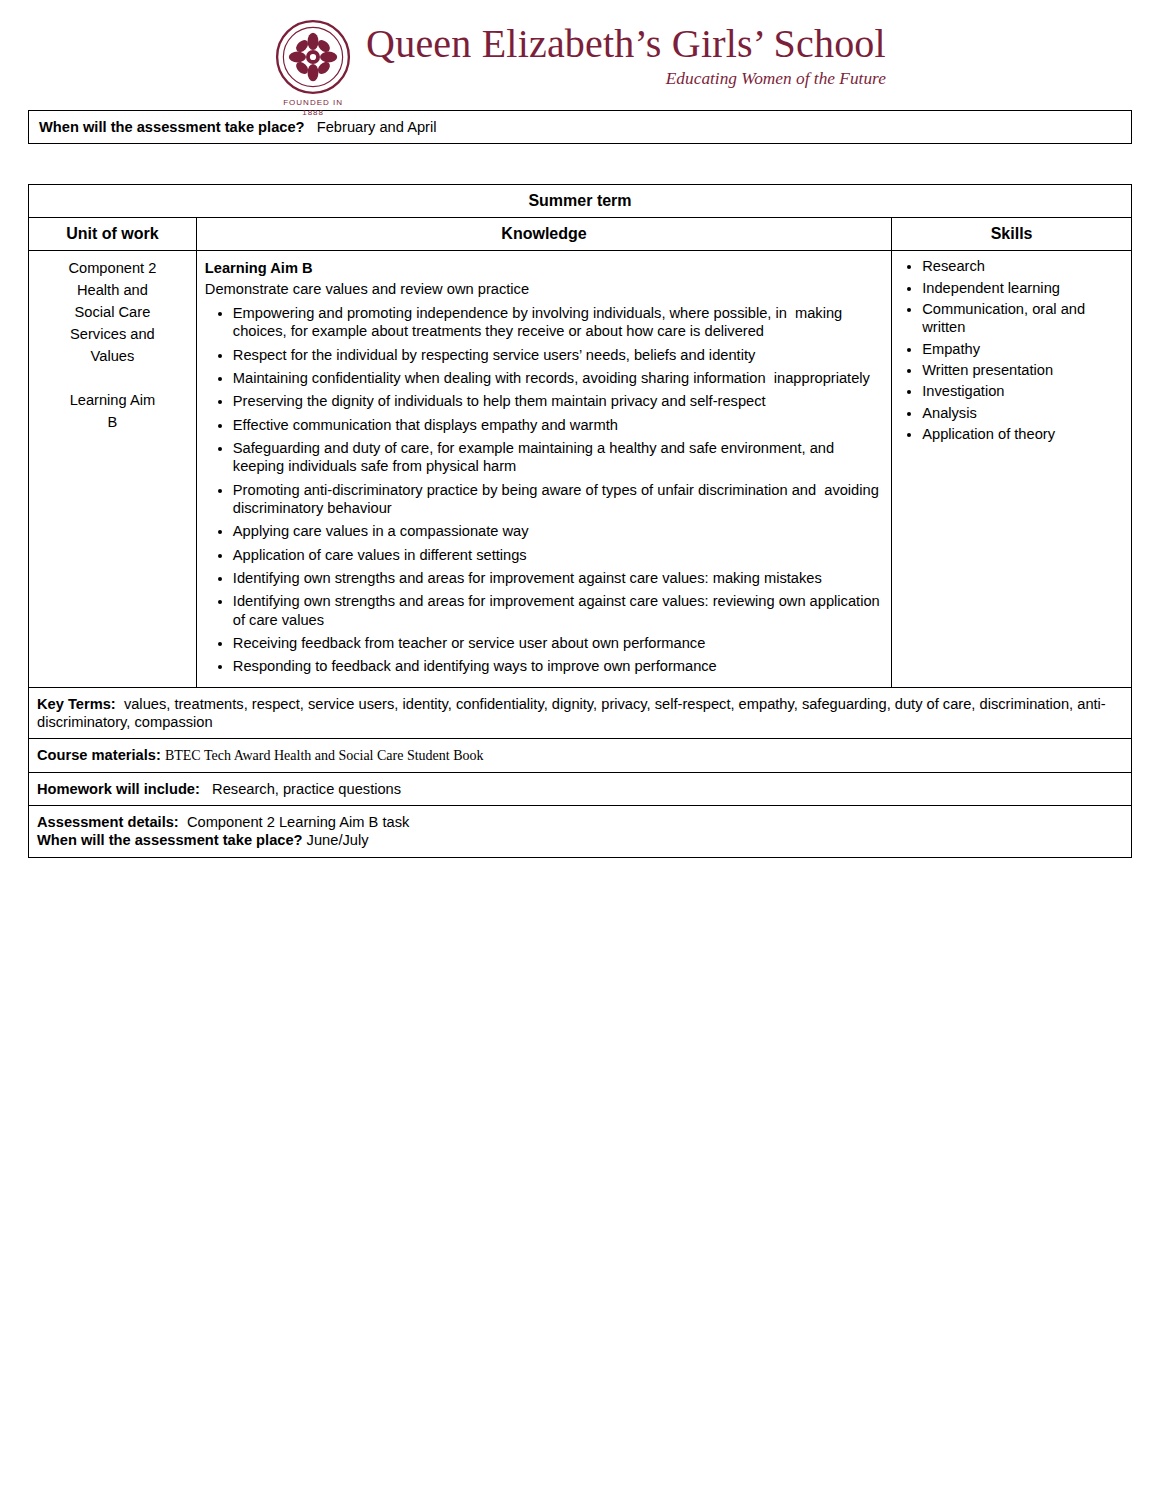FOUNDED IN 1888
Queen Elizabeth’s Girls’ School
Educating Women of the Future
When will the assessment take place? February and April
| Summer term |
| Unit of work | Knowledge | Skills |
| Component 2 Health and Social Care Services and Values Learning Aim B | Learning Aim B Demonstrate care values and review own practice Empowering and promoting independence by involving individuals, where possible, in making choices, for example about treatments they receive or about how care is delivered Respect for the individual by respecting service users’ needs, beliefs and identity Maintaining confidentiality when dealing with records, avoiding sharing information inappropriately Preserving the dignity of individuals to help them maintain privacy and self-respect Effective communication that displays empathy and warmth Safeguarding and duty of care, for example maintaining a healthy and safe environment, and keeping individuals safe from physical harm Promoting anti-discriminatory practice by being aware of types of unfair discrimination and avoiding discriminatory behaviour Applying care values in a compassionate way Application of care values in different settings Identifying own strengths and areas for improvement against care values: making mistakes Identifying own strengths and areas for improvement against care values: reviewing own application of care values Receiving feedback from teacher or service user about own performance Responding to feedback and identifying ways to improve own performance | Research Independent learning Communication, oral and written Empathy Written presentation Investigation Analysis Application of theory |
| Key Terms: values, treatments, respect, service users, identity, confidentiality, dignity, privacy, self-respect, empathy, safeguarding, duty of care, discrimination, anti-discriminatory, compassion |
| Course materials: BTEC Tech Award Health and Social Care Student Book |
| Homework will include: Research, practice questions |
| Assessment details: Component 2 Learning Aim B task When will the assessment take place? June/July |